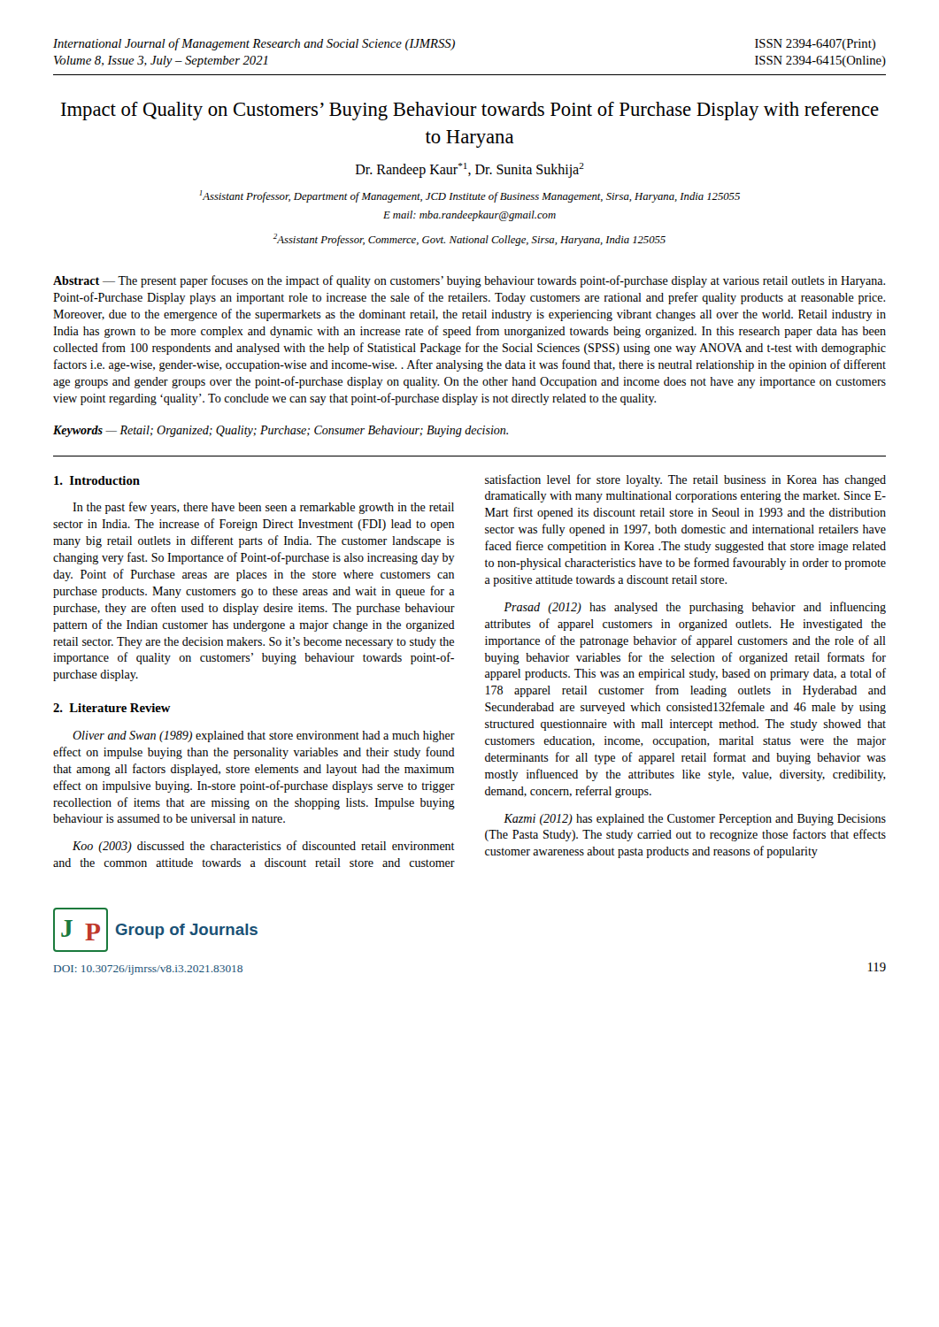International Journal of Management Research and Social Science (IJMRSS)
Volume 8, Issue 3, July – September 2021
ISSN 2394-6407(Print)
ISSN 2394-6415(Online)
Impact of Quality on Customers’ Buying Behaviour towards Point of Purchase Display with reference to Haryana
Dr. Randeep Kaur*1, Dr. Sunita Sukhija2
1Assistant Professor, Department of Management, JCD Institute of Business Management, Sirsa, Haryana, India 125055
E mail: mba.randeepkaur@gmail.com
2Assistant Professor, Commerce, Govt. National College, Sirsa, Haryana, India 125055
Abstract — The present paper focuses on the impact of quality on customers’ buying behaviour towards point-of-purchase display at various retail outlets in Haryana. Point-of-Purchase Display plays an important role to increase the sale of the retailers. Today customers are rational and prefer quality products at reasonable price. Moreover, due to the emergence of the supermarkets as the dominant retail, the retail industry is experiencing vibrant changes all over the world. Retail industry in India has grown to be more complex and dynamic with an increase rate of speed from unorganized towards being organized. In this research paper data has been collected from 100 respondents and analysed with the help of Statistical Package for the Social Sciences (SPSS) using one way ANOVA and t-test with demographic factors i.e. age-wise, gender-wise, occupation-wise and income-wise. . After analysing the data it was found that, there is neutral relationship in the opinion of different age groups and gender groups over the point-of-purchase display on quality. On the other hand Occupation and income does not have any importance on customers view point regarding ‘quality’. To conclude we can say that point-of-purchase display is not directly related to the quality.
Keywords — Retail; Organized; Quality; Purchase; Consumer Behaviour; Buying decision.
1. Introduction
In the past few years, there have been seen a remarkable growth in the retail sector in India. The increase of Foreign Direct Investment (FDI) lead to open many big retail outlets in different parts of India. The customer landscape is changing very fast. So Importance of Point-of-purchase is also increasing day by day. Point of Purchase areas are places in the store where customers can purchase products. Many customers go to these areas and wait in queue for a purchase, they are often used to display desire items. The purchase behaviour pattern of the Indian customer has undergone a major change in the organized retail sector. They are the decision makers. So it’s become necessary to study the importance of quality on customers’ buying behaviour towards point-of-purchase display.
2. Literature Review
Oliver and Swan (1989) explained that store environment had a much higher effect on impulse buying than the personality variables and their study found that among all factors displayed, store elements and layout had the maximum effect on impulsive buying. In-store point-of-purchase displays serve to trigger recollection of items that are missing on the shopping lists. Impulse buying behaviour is assumed to be universal in nature.
Koo (2003) discussed the characteristics of discounted retail environment and the common attitude towards a discount retail store and customer satisfaction level for store loyalty. The retail business in Korea has changed dramatically with many multinational corporations entering the market. Since E-Mart first opened its discount retail store in Seoul in 1993 and the distribution sector was fully opened in 1997, both domestic and international retailers have faced fierce competition in Korea .The study suggested that store image related to non-physical characteristics have to be formed favourably in order to promote a positive attitude towards a discount retail store.
Prasad (2012) has analysed the purchasing behavior and influencing attributes of apparel customers in organized outlets. He investigated the importance of the patronage behavior of apparel customers and the role of all buying behavior variables for the selection of organized retail formats for apparel products. This was an empirical study, based on primary data, a total of 178 apparel retail customer from leading outlets in Hyderabad and Secunderabad are surveyed which consisted132female and 46 male by using structured questionnaire with mall intercept method. The study showed that customers education, income, occupation, marital status were the major determinants for all type of apparel retail format and buying behavior was mostly influenced by the attributes like style, value, diversity, credibility, demand, concern, referral groups.
Kazmi (2012) has explained the Customer Perception and Buying Decisions (The Pasta Study). The study carried out to recognize those factors that effects customer awareness about pasta products and reasons of popularity
Group of Journals
DOI: 10.30726/ijmrss/v8.i3.2021.83018
119